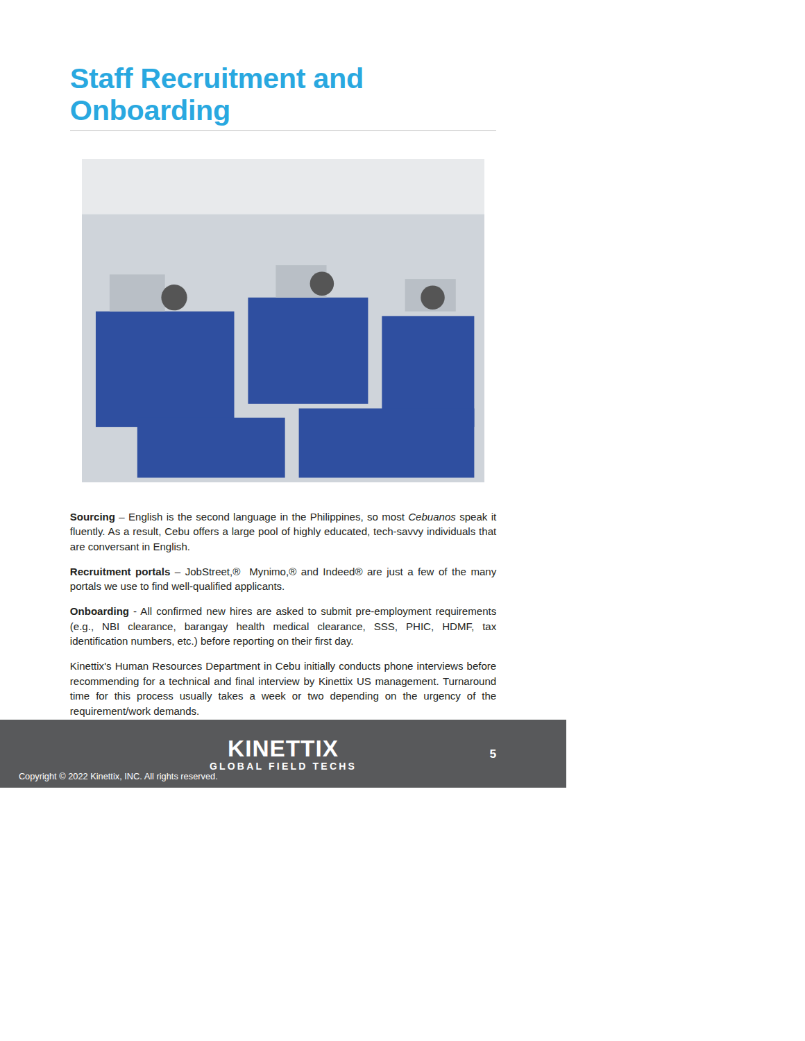Staff Recruitment and Onboarding
Sourcing – English is the second language in the Philippines, so most Cebuanos speak it fluently. As a result, Cebu offers a large pool of highly educated, tech-savvy individuals that are conversant in English.
Recruitment portals – JobStreet,® Mynimo,® and Indeed® are just a few of the many portals we use to find well-qualified applicants.
Onboarding - All confirmed new hires are asked to submit pre-employment requirements (e.g., NBI clearance, barangay health medical clearance, SSS, PHIC, HDMF, tax identification numbers, etc.) before reporting on their first day.
Kinettix's Human Resources Department in Cebu initially conducts phone interviews before recommending for a technical and final interview by Kinettix US management. Turnaround time for this process usually takes a week or two depending on the urgency of the requirement/work demands.
Our new employees are onboarded through a two-week period of technical training by their superior. Following this training, the employee's activities are observed and monitored by their superior for 90 days. It is only after this period of extended mentoring and training that they are considered a fully vetted Kinettix coordinator.
KINETTIX
GLOBAL FIELD TECHS
5
Copyright © 2022 Kinettix, INC. All rights reserved.